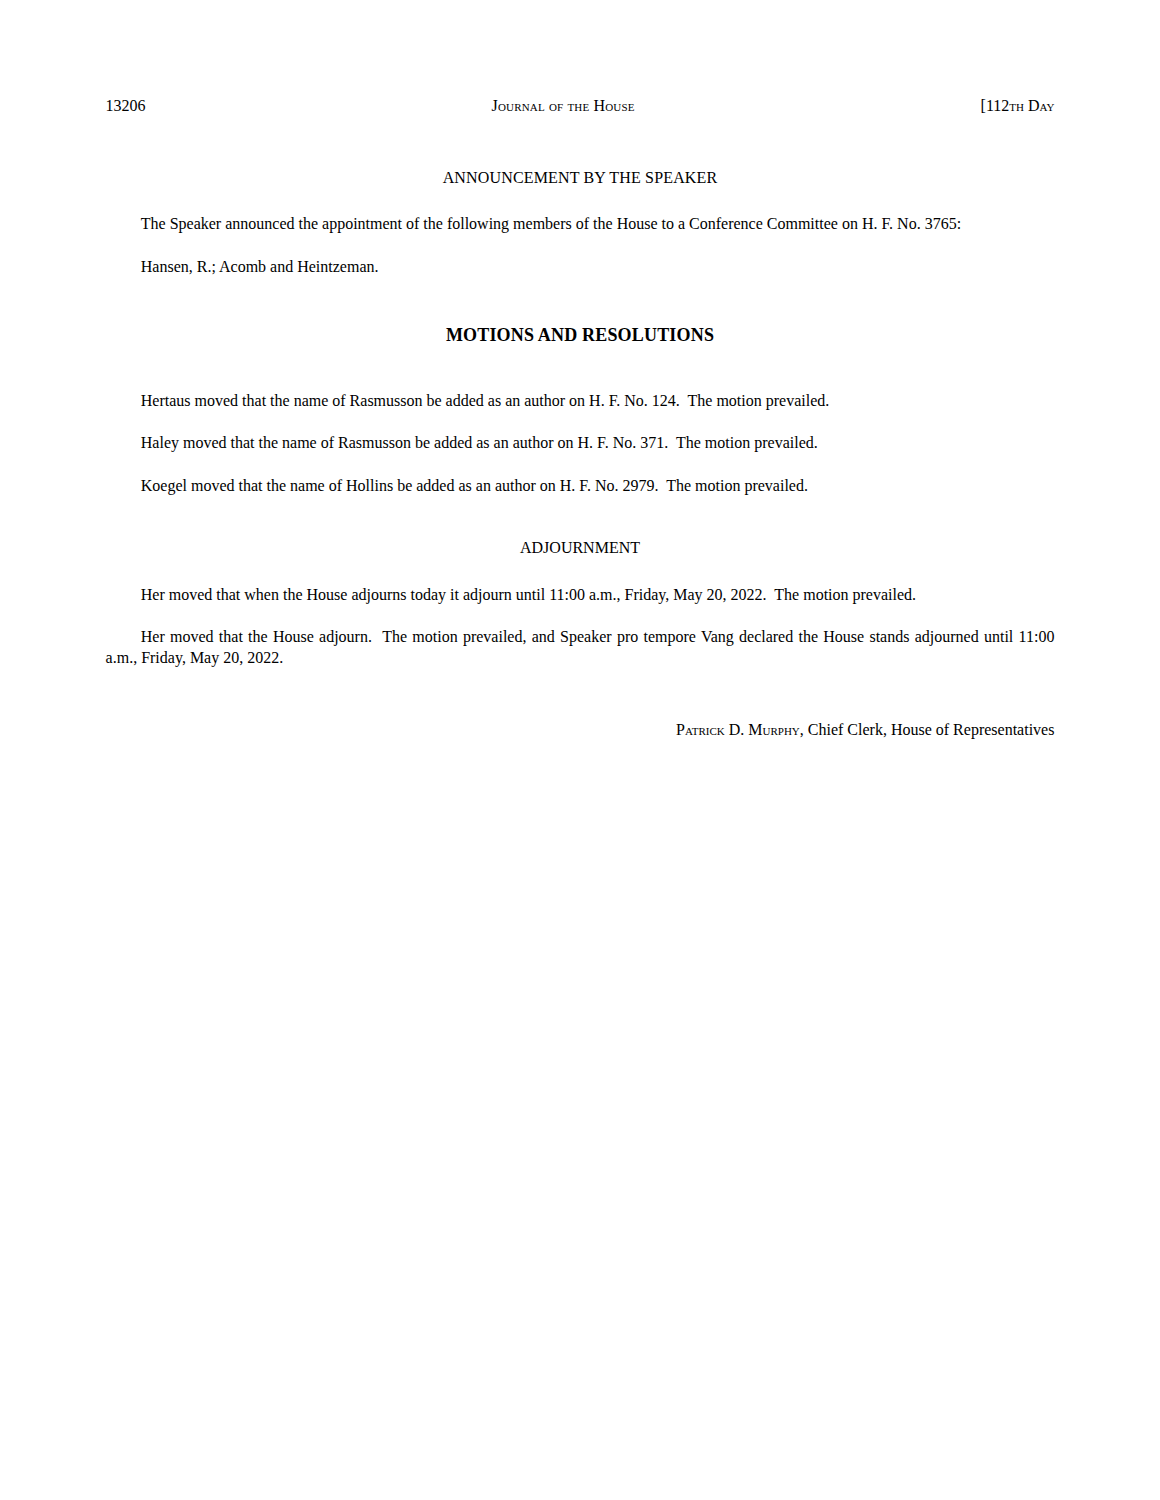13206 Journal of the House [112th Day
ANNOUNCEMENT BY THE SPEAKER
The Speaker announced the appointment of the following members of the House to a Conference Committee on H. F. No. 3765:
Hansen, R.; Acomb and Heintzeman.
MOTIONS AND RESOLUTIONS
Hertaus moved that the name of Rasmusson be added as an author on H. F. No. 124. The motion prevailed.
Haley moved that the name of Rasmusson be added as an author on H. F. No. 371. The motion prevailed.
Koegel moved that the name of Hollins be added as an author on H. F. No. 2979. The motion prevailed.
ADJOURNMENT
Her moved that when the House adjourns today it adjourn until 11:00 a.m., Friday, May 20, 2022. The motion prevailed.
Her moved that the House adjourn. The motion prevailed, and Speaker pro tempore Vang declared the House stands adjourned until 11:00 a.m., Friday, May 20, 2022.
Patrick D. Murphy, Chief Clerk, House of Representatives